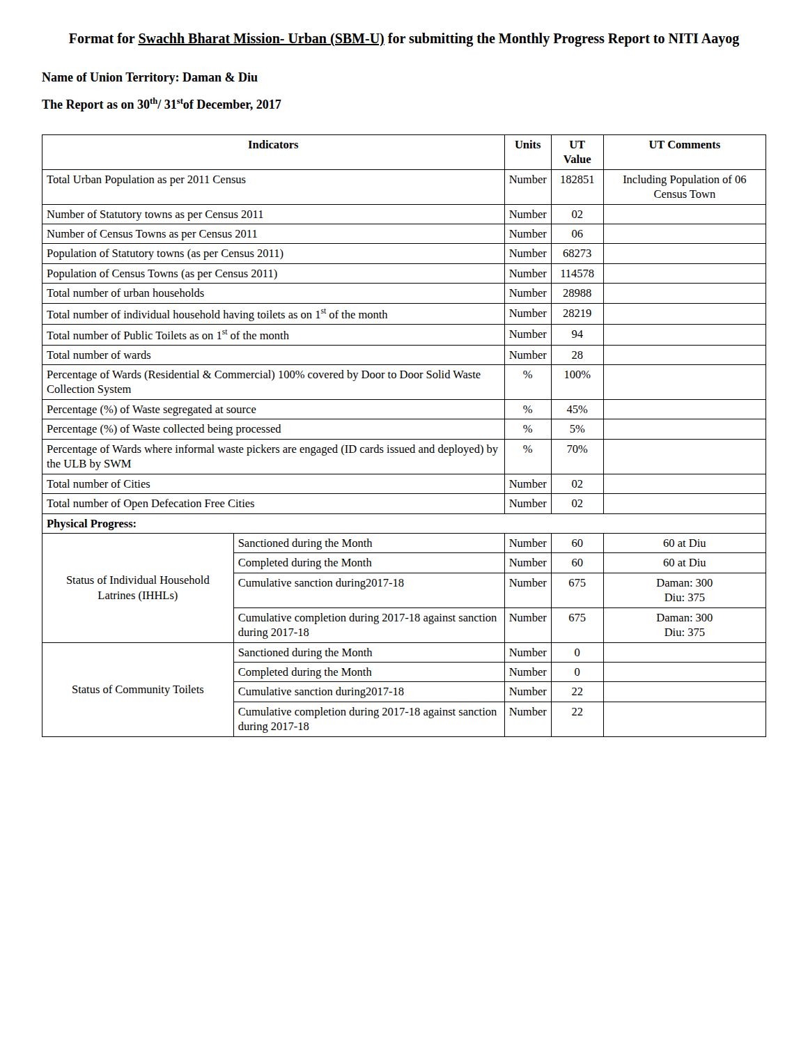Format for Swachh Bharat Mission- Urban (SBM-U) for submitting the Monthly Progress Report to NITI Aayog
Name of Union Territory: Daman & Diu
The Report as on 30th/ 31stof December, 2017
| Indicators | Units | UT Value | UT Comments |
| --- | --- | --- | --- |
| Total Urban Population as per 2011 Census | Number | 182851 | Including Population of 06 Census Town |
| Number of Statutory towns as per Census 2011 | Number | 02 | |
| Number of Census Towns as per Census 2011 | Number | 06 | |
| Population of Statutory towns (as per Census 2011) | Number | 68273 | |
| Population of Census Towns (as per Census 2011) | Number | 114578 | |
| Total number of urban households | Number | 28988 | |
| Total number of individual household having toilets as on 1 st of the month | Number | 28219 | |
| Total number of Public Toilets as on 1 st of the month | Number | 94 | |
| Total number of wards | Number | 28 | |
| Percentage of Wards (Residential & Commercial) 100% covered by Door to Door Solid Waste Collection System | % | 100% | |
| Percentage (%) of Waste segregated at source | % | 45% | |
| Percentage (%) of Waste collected being processed | % | 5% | |
| Percentage of Wards where informal waste pickers are engaged (ID cards issued and deployed) by the ULB by SWM | % | 70% | |
| Total number of Cities | Number | 02 | |
| Total number of Open Defecation Free Cities | Number | 02 | |
| Physical Progress: |
| Status of Individual Household Latrines (IHHLs) | Sanctioned during the Month | Number | 60 | 60 at Diu |
| Completed during the Month | Number | 60 | 60 at Diu |
| Cumulative sanction during2017-18 | Number | 675 | Daman: 300 Diu: 375 |
| Cumulative completion during 2017-18 against sanction during 2017-18 | Number | 675 | Daman: 300 Diu: 375 |
| Status of Community Toilets | Sanctioned during the Month | Number | 0 | |
| Completed during the Month | Number | 0 | |
| Cumulative sanction during2017-18 | Number | 22 | |
| Cumulative completion during 2017-18 against sanction during 2017-18 | Number | 22 | |